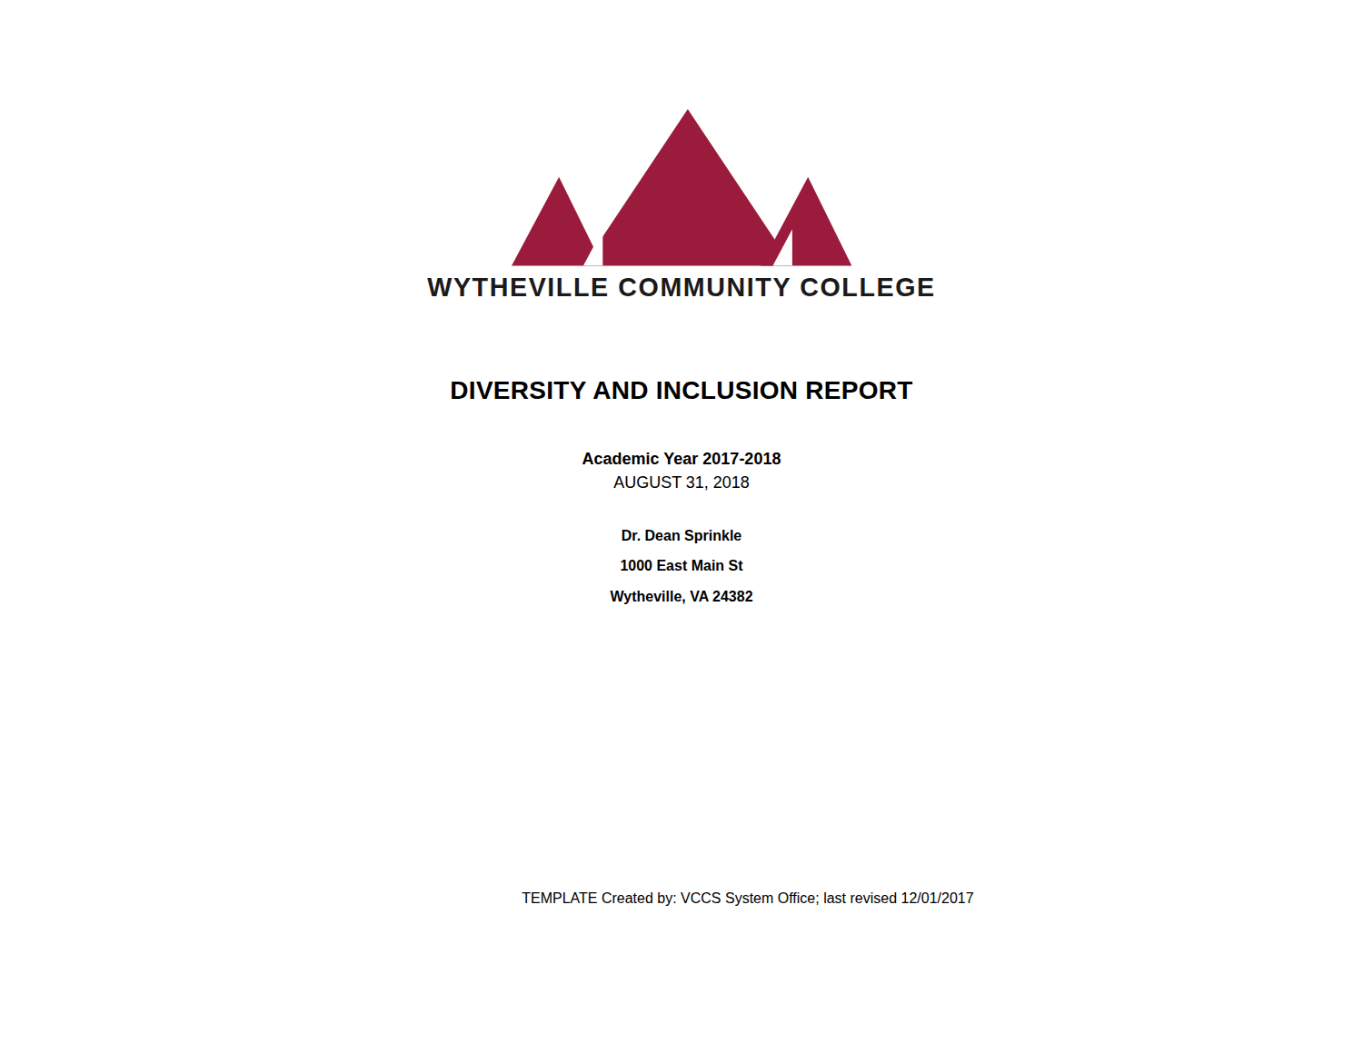WYTHEVILLE COMMUNITY COLLEGE
DIVERSITY AND INCLUSION REPORT
Academic Year 2017-2018
AUGUST 31, 2018
Dr. Dean Sprinkle
1000 East Main St
Wytheville, VA 24382
TEMPLATE Created by: VCCS System Office; last revised 12/01/2017